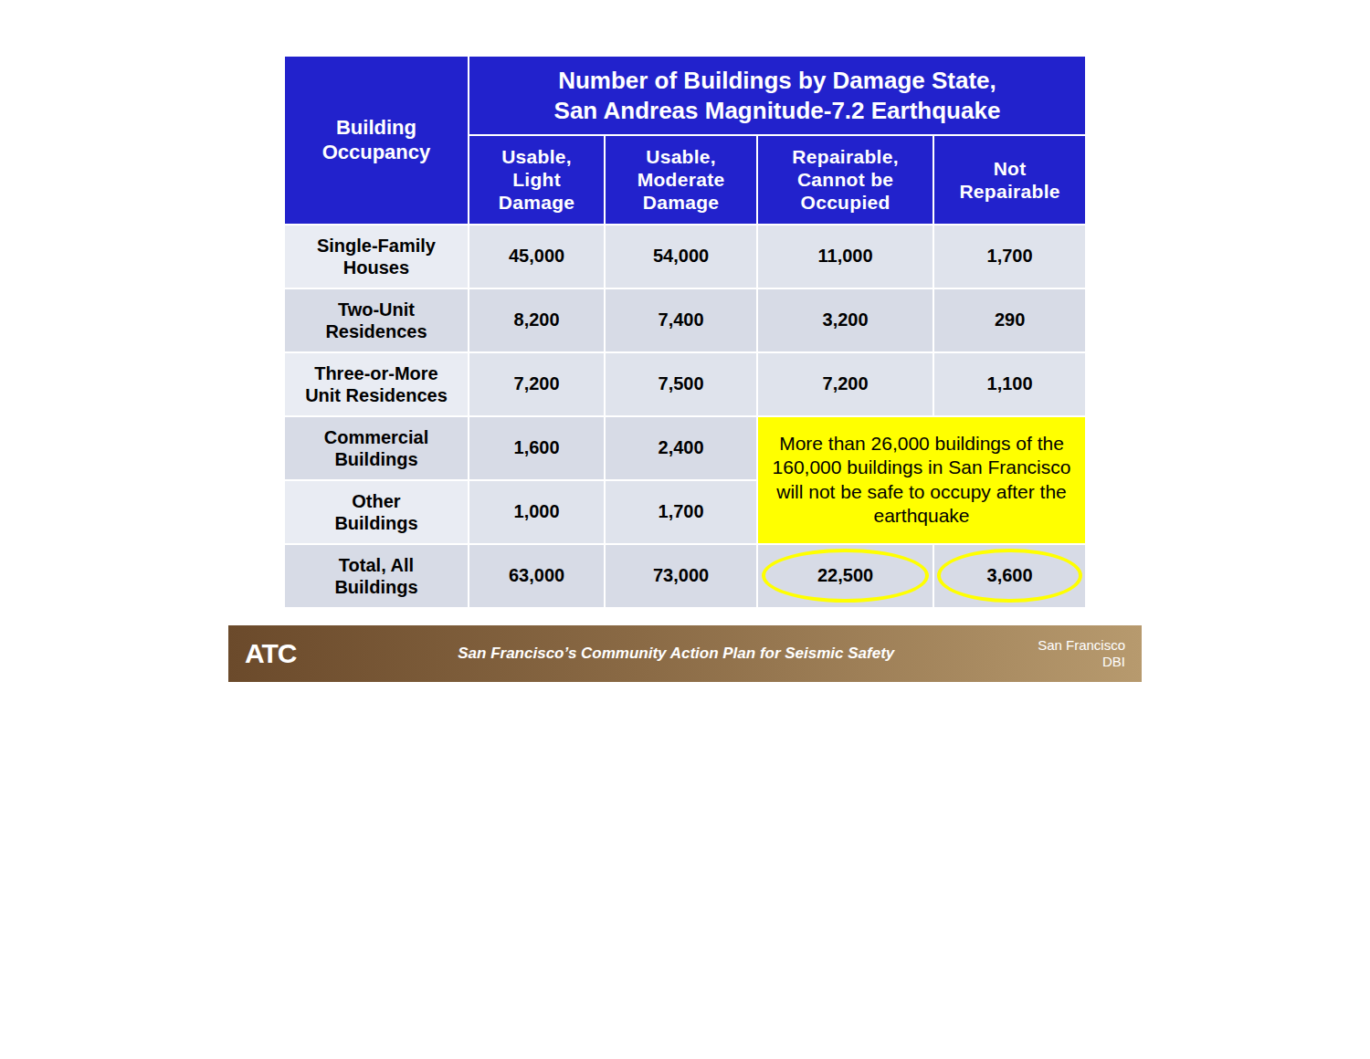| Building Occupancy | Number of Buildings by Damage State, San Andreas Magnitude-7.2 Earthquake |
| --- | --- |
| Usable, Light Damage | Usable, Moderate Damage | Repairable, Cannot be Occupied | Not Repairable |
| Single-Family Houses | 45,000 | 54,000 | 11,000 | 1,700 |
| Two-Unit Residences | 8,200 | 7,400 | 3,200 | 290 |
| Three-or-More Unit Residences | 7,200 | 7,500 | 7,200 | 1,100 |
| Commercial Buildings | 1,600 | 2,400 | More than 26,000 buildings of the 160,000 buildings in San Francisco will not be safe to occupy after the earthquake |
| Other Buildings | 1,000 | 1,700 |
| Total, All Buildings | 63,000 | 73,000 | 22,500 | 3,600 |
ATC
San Francisco’s Community Action Plan for Seismic Safety
San Francisco
DBI